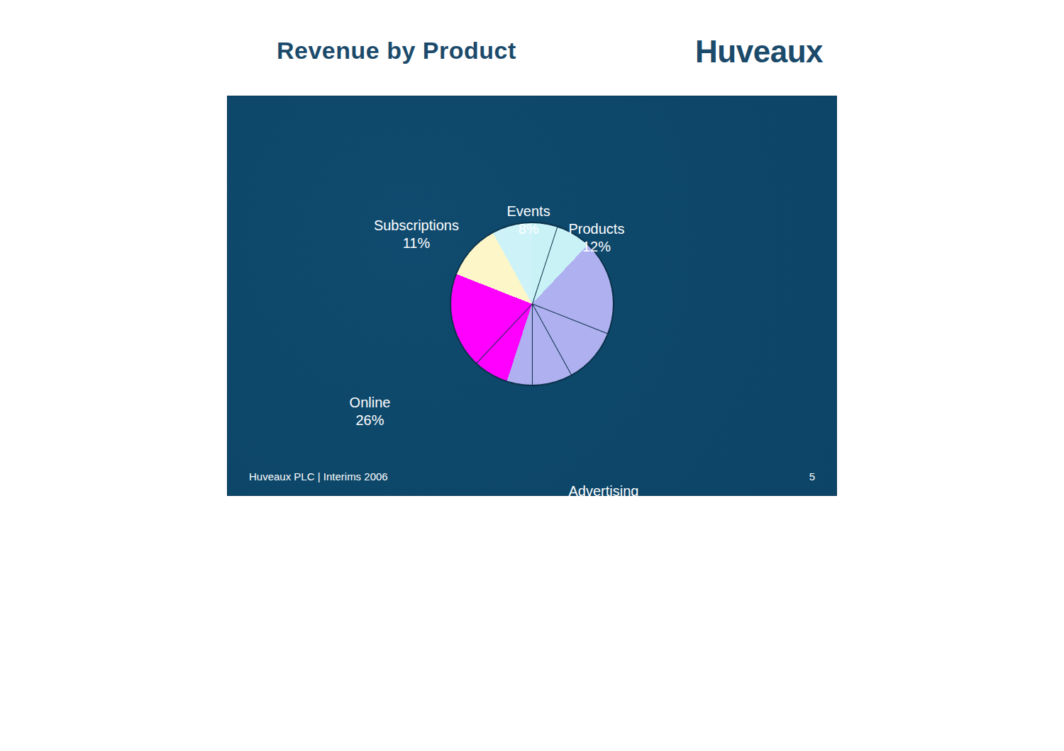Revenue by Product
Huveaux
Events8%
Products12%
Subscriptions11%
Online26%
Advertising43%
Huveaux PLC | Interims 2006
5